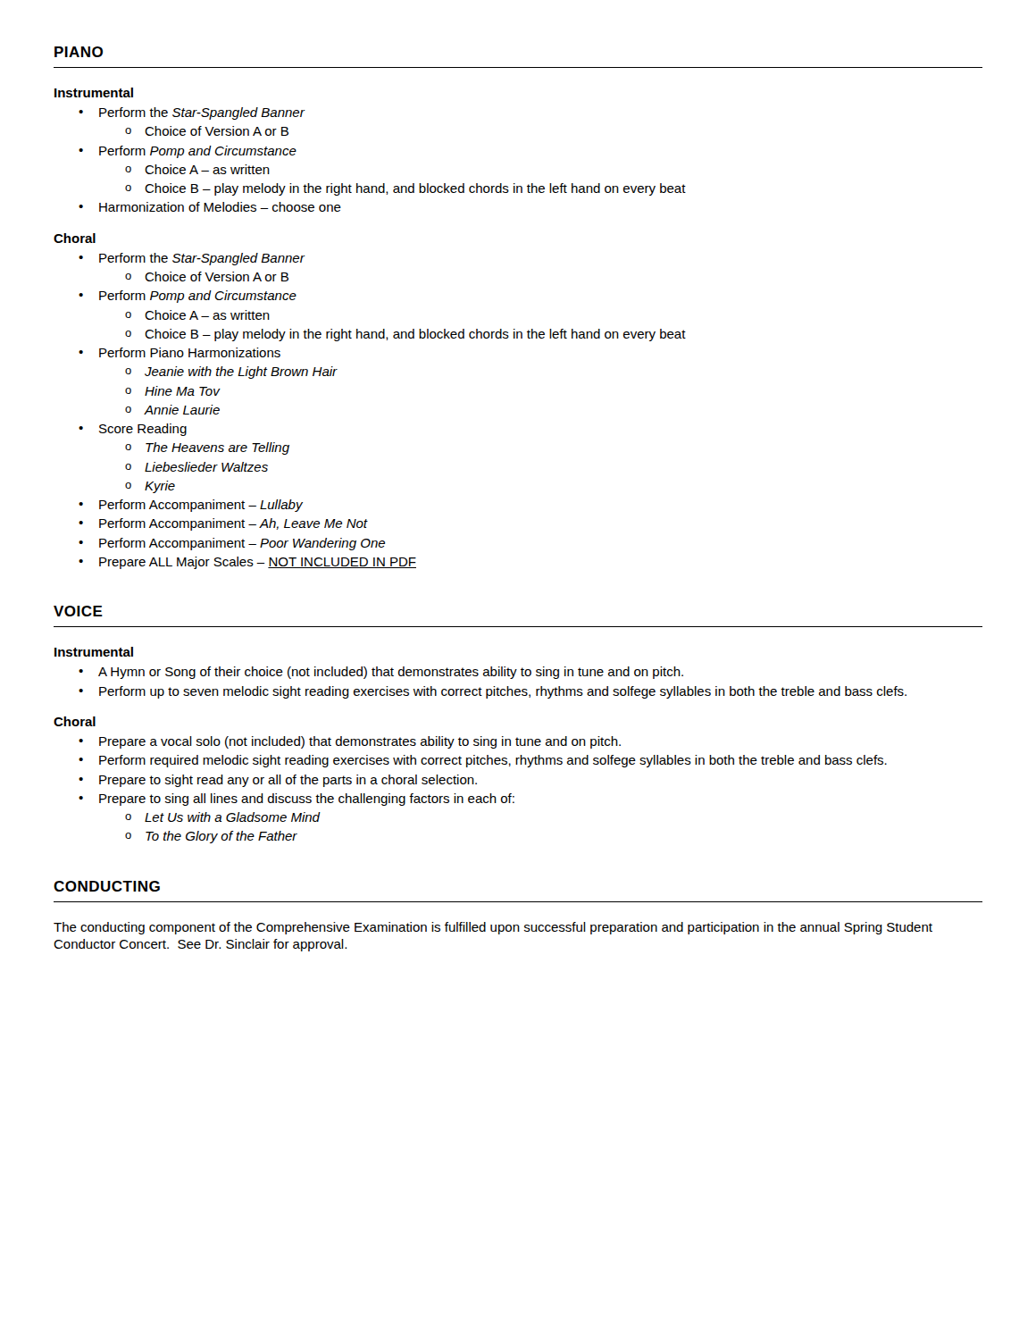PIANO
Instrumental
Perform the Star-Spangled Banner
Choice of Version A or B
Perform Pomp and Circumstance
Choice A – as written
Choice B – play melody in the right hand, and blocked chords in the left hand on every beat
Harmonization of Melodies – choose one
Choral
Perform the Star-Spangled Banner
Choice of Version A or B
Perform Pomp and Circumstance
Choice A – as written
Choice B – play melody in the right hand, and blocked chords in the left hand on every beat
Perform Piano Harmonizations
Jeanie with the Light Brown Hair
Hine Ma Tov
Annie Laurie
Score Reading
The Heavens are Telling
Liebeslieder Waltzes
Kyrie
Perform Accompaniment – Lullaby
Perform Accompaniment – Ah, Leave Me Not
Perform Accompaniment – Poor Wandering One
Prepare ALL Major Scales – NOT INCLUDED IN PDF
VOICE
Instrumental
A Hymn or Song of their choice (not included) that demonstrates ability to sing in tune and on pitch.
Perform up to seven melodic sight reading exercises with correct pitches, rhythms and solfege syllables in both the treble and bass clefs.
Choral
Prepare a vocal solo (not included) that demonstrates ability to sing in tune and on pitch.
Perform required melodic sight reading exercises with correct pitches, rhythms and solfege syllables in both the treble and bass clefs.
Prepare to sight read any or all of the parts in a choral selection.
Prepare to sing all lines and discuss the challenging factors in each of:
Let Us with a Gladsome Mind
To the Glory of the Father
CONDUCTING
The conducting component of the Comprehensive Examination is fulfilled upon successful preparation and participation in the annual Spring Student Conductor Concert. See Dr. Sinclair for approval.